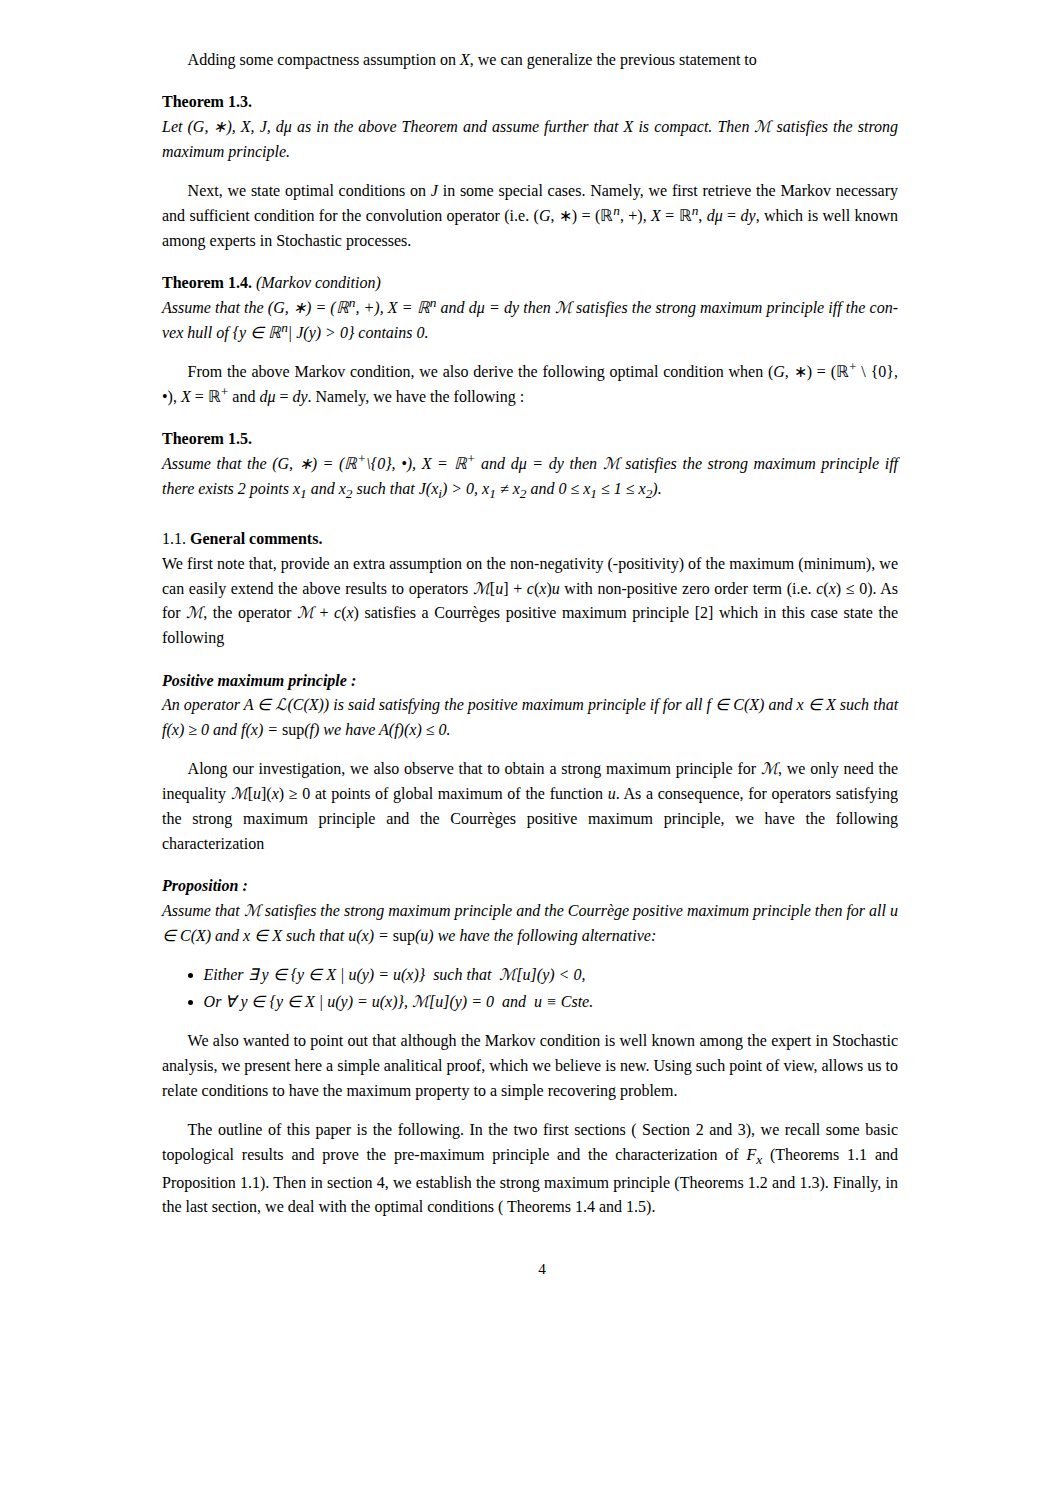Adding some compactness assumption on X, we can generalize the previous statement to
Theorem 1.3.
Let (G, ∗), X, J, dμ as in the above Theorem and assume further that X is compact. Then ℳ satisfies the strong maximum principle.
Next, we state optimal conditions on J in some special cases. Namely, we first retrieve the Markov necessary and sufficient condition for the convolution operator (i.e. (G, ∗) = (ℝn, +), X = ℝn, dμ = dy, which is well known among experts in Stochastic processes.
Theorem 1.4. (Markov condition)
Assume that the (G, ∗) = (ℝn, +), X = ℝn and dμ = dy then ℳ satisfies the strong maximum principle iff the convex hull of {y ∈ ℝn| J(y) > 0} contains 0.
From the above Markov condition, we also derive the following optimal condition when (G, ∗) = (ℝ+ \ {0}, •), X = ℝ+ and dμ = dy. Namely, we have the following :
Theorem 1.5.
Assume that the (G, ∗) = (ℝ+\{0}, •), X = ℝ+ and dμ = dy then ℳ satisfies the strong maximum principle iff there exists 2 points x1 and x2 such that J(xi) > 0, x1 ≠ x2 and 0 ≤ x1 ≤ 1 ≤ x2).
1.1. General comments.
We first note that, provide an extra assumption on the non-negativity (-positivity) of the maximum (minimum), we can easily extend the above results to operators ℳ[u] + c(x)u with non-positive zero order term (i.e. c(x) ≤ 0). As for ℳ, the operator ℳ + c(x) satisfies a Courrèges positive maximum principle [2] which in this case state the following
Positive maximum principle :
An operator A ∈ ℒ(C(X)) is said satisfying the positive maximum principle if for all f ∈ C(X) and x ∈ X such that f(x) ≥ 0 and f(x) = sup(f) we have A(f)(x) ≤ 0.
Along our investigation, we also observe that to obtain a strong maximum principle for ℳ, we only need the inequality ℳ[u](x) ≥ 0 at points of global maximum of the function u. As a consequence, for operators satisfying the strong maximum principle and the Courrèges positive maximum principle, we have the following characterization
Proposition :
Assume that ℳ satisfies the strong maximum principle and the Courrège positive maximum principle then for all u ∈ C(X) and x ∈ X such that u(x) = sup(u) we have the following alternative:
Either ∃ y ∈ {y ∈ X | u(y) = u(x)} such that ℳ[u](y) < 0,
Or ∀ y ∈ {y ∈ X | u(y) = u(x)}, ℳ[u](y) = 0 and u ≡ Cste.
We also wanted to point out that although the Markov condition is well known among the expert in Stochastic analysis, we present here a simple analitical proof, which we believe is new. Using such point of view, allows us to relate conditions to have the maximum property to a simple recovering problem.
The outline of this paper is the following. In the two first sections ( Section 2 and 3), we recall some basic topological results and prove the pre-maximum principle and the characterization of Fx (Theorems 1.1 and Proposition 1.1). Then in section 4, we establish the strong maximum principle (Theorems 1.2 and 1.3). Finally, in the last section, we deal with the optimal conditions ( Theorems 1.4 and 1.5).
4